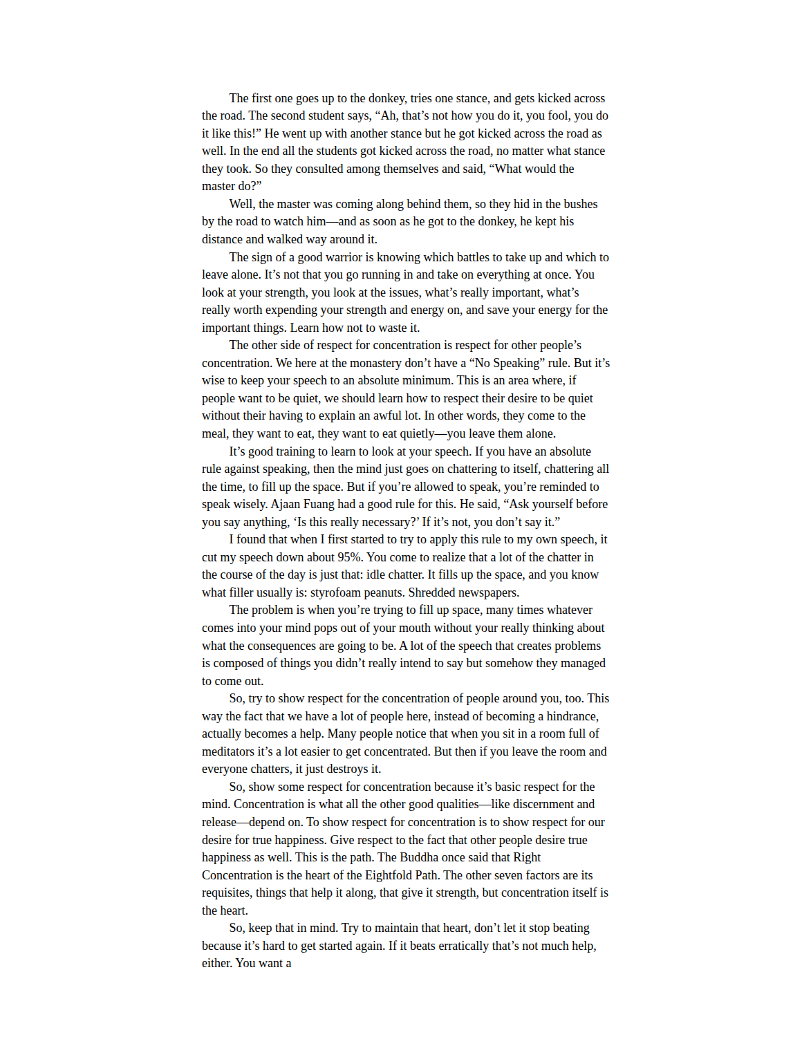The first one goes up to the donkey, tries one stance, and gets kicked across the road. The second student says, “Ah, that’s not how you do it, you fool, you do it like this!” He went up with another stance but he got kicked across the road as well. In the end all the students got kicked across the road, no matter what stance they took. So they consulted among themselves and said, “What would the master do?”
Well, the master was coming along behind them, so they hid in the bushes by the road to watch him—and as soon as he got to the donkey, he kept his distance and walked way around it.
The sign of a good warrior is knowing which battles to take up and which to leave alone. It’s not that you go running in and take on everything at once. You look at your strength, you look at the issues, what’s really important, what’s really worth expending your strength and energy on, and save your energy for the important things. Learn how not to waste it.
The other side of respect for concentration is respect for other people’s concentration. We here at the monastery don’t have a “No Speaking” rule. But it’s wise to keep your speech to an absolute minimum. This is an area where, if people want to be quiet, we should learn how to respect their desire to be quiet without their having to explain an awful lot. In other words, they come to the meal, they want to eat, they want to eat quietly—you leave them alone.
It’s good training to learn to look at your speech. If you have an absolute rule against speaking, then the mind just goes on chattering to itself, chattering all the time, to fill up the space. But if you’re allowed to speak, you’re reminded to speak wisely. Ajaan Fuang had a good rule for this. He said, “Ask yourself before you say anything, ‘Is this really necessary?’ If it’s not, you don’t say it.”
I found that when I first started to try to apply this rule to my own speech, it cut my speech down about 95%. You come to realize that a lot of the chatter in the course of the day is just that: idle chatter. It fills up the space, and you know what filler usually is: styrofoam peanuts. Shredded newspapers.
The problem is when you’re trying to fill up space, many times whatever comes into your mind pops out of your mouth without your really thinking about what the consequences are going to be. A lot of the speech that creates problems is composed of things you didn’t really intend to say but somehow they managed to come out.
So, try to show respect for the concentration of people around you, too. This way the fact that we have a lot of people here, instead of becoming a hindrance, actually becomes a help. Many people notice that when you sit in a room full of meditators it’s a lot easier to get concentrated. But then if you leave the room and everyone chatters, it just destroys it.
So, show some respect for concentration because it’s basic respect for the mind. Concentration is what all the other good qualities—like discernment and release—depend on. To show respect for concentration is to show respect for our desire for true happiness. Give respect to the fact that other people desire true happiness as well. This is the path. The Buddha once said that Right Concentration is the heart of the Eightfold Path. The other seven factors are its requisites, things that help it along, that give it strength, but concentration itself is the heart.
So, keep that in mind. Try to maintain that heart, don’t let it stop beating because it’s hard to get started again. If it beats erratically that’s not much help, either. You want a